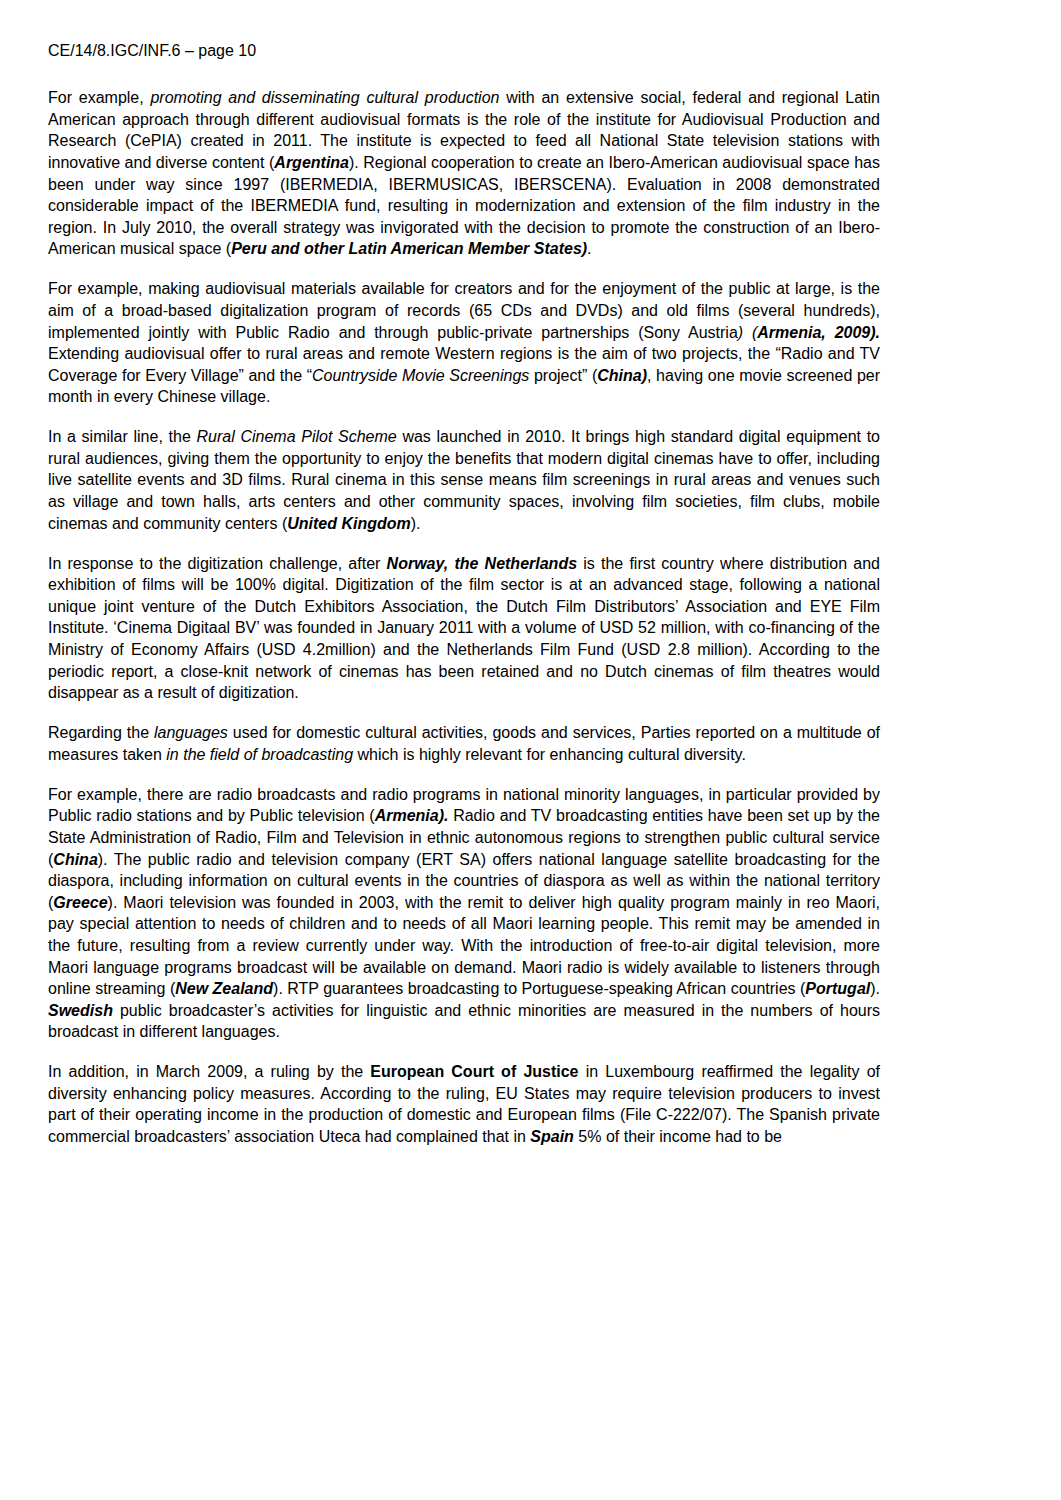CE/14/8.IGC/INF.6 – page 10
For example, promoting and disseminating cultural production with an extensive social, federal and regional Latin American approach through different audiovisual formats is the role of the institute for Audiovisual Production and Research (CePIA) created in 2011. The institute is expected to feed all National State television stations with innovative and diverse content (Argentina). Regional cooperation to create an Ibero-American audiovisual space has been under way since 1997 (IBERMEDIA, IBERMUSICAS, IBERSCENA). Evaluation in 2008 demonstrated considerable impact of the IBERMEDIA fund, resulting in modernization and extension of the film industry in the region. In July 2010, the overall strategy was invigorated with the decision to promote the construction of an Ibero-American musical space (Peru and other Latin American Member States).
For example, making audiovisual materials available for creators and for the enjoyment of the public at large, is the aim of a broad-based digitalization program of records (65 CDs and DVDs) and old films (several hundreds), implemented jointly with Public Radio and through public-private partnerships (Sony Austria) (Armenia, 2009). Extending audiovisual offer to rural areas and remote Western regions is the aim of two projects, the “Radio and TV Coverage for Every Village” and the “Countryside Movie Screenings project” (China), having one movie screened per month in every Chinese village.
In a similar line, the Rural Cinema Pilot Scheme was launched in 2010. It brings high standard digital equipment to rural audiences, giving them the opportunity to enjoy the benefits that modern digital cinemas have to offer, including live satellite events and 3D films. Rural cinema in this sense means film screenings in rural areas and venues such as village and town halls, arts centers and other community spaces, involving film societies, film clubs, mobile cinemas and community centers (United Kingdom).
In response to the digitization challenge, after Norway, the Netherlands is the first country where distribution and exhibition of films will be 100% digital. Digitization of the film sector is at an advanced stage, following a national unique joint venture of the Dutch Exhibitors Association, the Dutch Film Distributors’ Association and EYE Film Institute. ‘Cinema Digitaal BV’ was founded in January 2011 with a volume of USD 52 million, with co-financing of the Ministry of Economy Affairs (USD 4.2million) and the Netherlands Film Fund (USD 2.8 million). According to the periodic report, a close-knit network of cinemas has been retained and no Dutch cinemas of film theatres would disappear as a result of digitization.
Regarding the languages used for domestic cultural activities, goods and services, Parties reported on a multitude of measures taken in the field of broadcasting which is highly relevant for enhancing cultural diversity.
For example, there are radio broadcasts and radio programs in national minority languages, in particular provided by Public radio stations and by Public television (Armenia). Radio and TV broadcasting entities have been set up by the State Administration of Radio, Film and Television in ethnic autonomous regions to strengthen public cultural service (China). The public radio and television company (ERT SA) offers national language satellite broadcasting for the diaspora, including information on cultural events in the countries of diaspora as well as within the national territory (Greece). Maori television was founded in 2003, with the remit to deliver high quality program mainly in reo Maori, pay special attention to needs of children and to needs of all Maori learning people. This remit may be amended in the future, resulting from a review currently under way. With the introduction of free-to-air digital television, more Maori language programs broadcast will be available on demand. Maori radio is widely available to listeners through online streaming (New Zealand). RTP guarantees broadcasting to Portuguese-speaking African countries (Portugal). Swedish public broadcaster’s activities for linguistic and ethnic minorities are measured in the numbers of hours broadcast in different languages.
In addition, in March 2009, a ruling by the European Court of Justice in Luxembourg reaffirmed the legality of diversity enhancing policy measures. According to the ruling, EU States may require television producers to invest part of their operating income in the production of domestic and European films (File C-222/07). The Spanish private commercial broadcasters’ association Uteca had complained that in Spain 5% of their income had to be